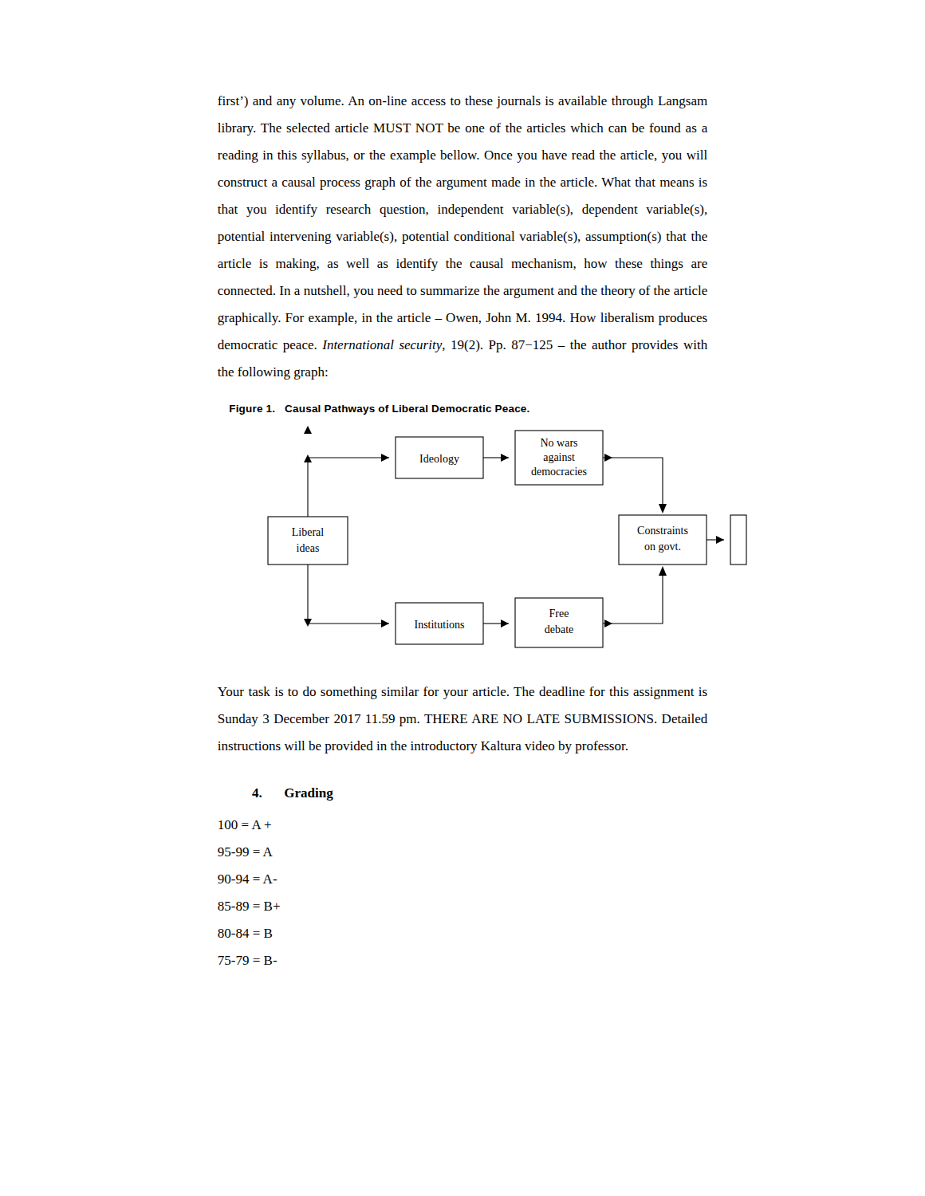first’) and any volume. An on-line access to these journals is available through Langsam library. The selected article MUST NOT be one of the articles which can be found as a reading in this syllabus, or the example bellow. Once you have read the article, you will construct a causal process graph of the argument made in the article. What that means is that you identify research question, independent variable(s), dependent variable(s), potential intervening variable(s), potential conditional variable(s), assumption(s) that the article is making, as well as identify the causal mechanism, how these things are connected. In a nutshell, you need to summarize the argument and the theory of the article graphically. For example, in the article – Owen, John M. 1994. How liberalism produces democratic peace. International security, 19(2). Pp. 87−125 – the author provides with the following graph:
Figure 1. Causal Pathways of Liberal Democratic Peace.
Liberal ideas Ideology Institutions No wars against democracies Free debate Constraints on govt.
Your task is to do something similar for your article. The deadline for this assignment is Sunday 3 December 2017 11.59 pm. THERE ARE NO LATE SUBMISSIONS. Detailed instructions will be provided in the introductory Kaltura video by professor.
4. Grading
100 = A +
95-99 = A
90-94 = A-
85-89 = B+
80-84 = B
75-79 = B-